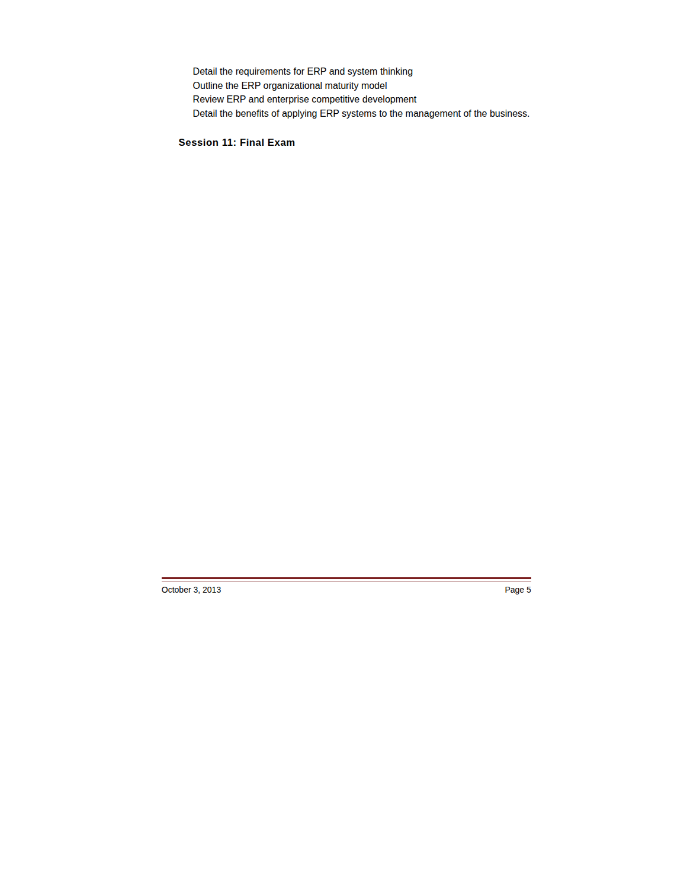Detail the requirements for ERP and system thinking
Outline the ERP organizational maturity model
Review ERP and enterprise competitive development
Detail the benefits of applying ERP systems to the management of the business.
Session 11: Final Exam
October 3, 2013 Page 5